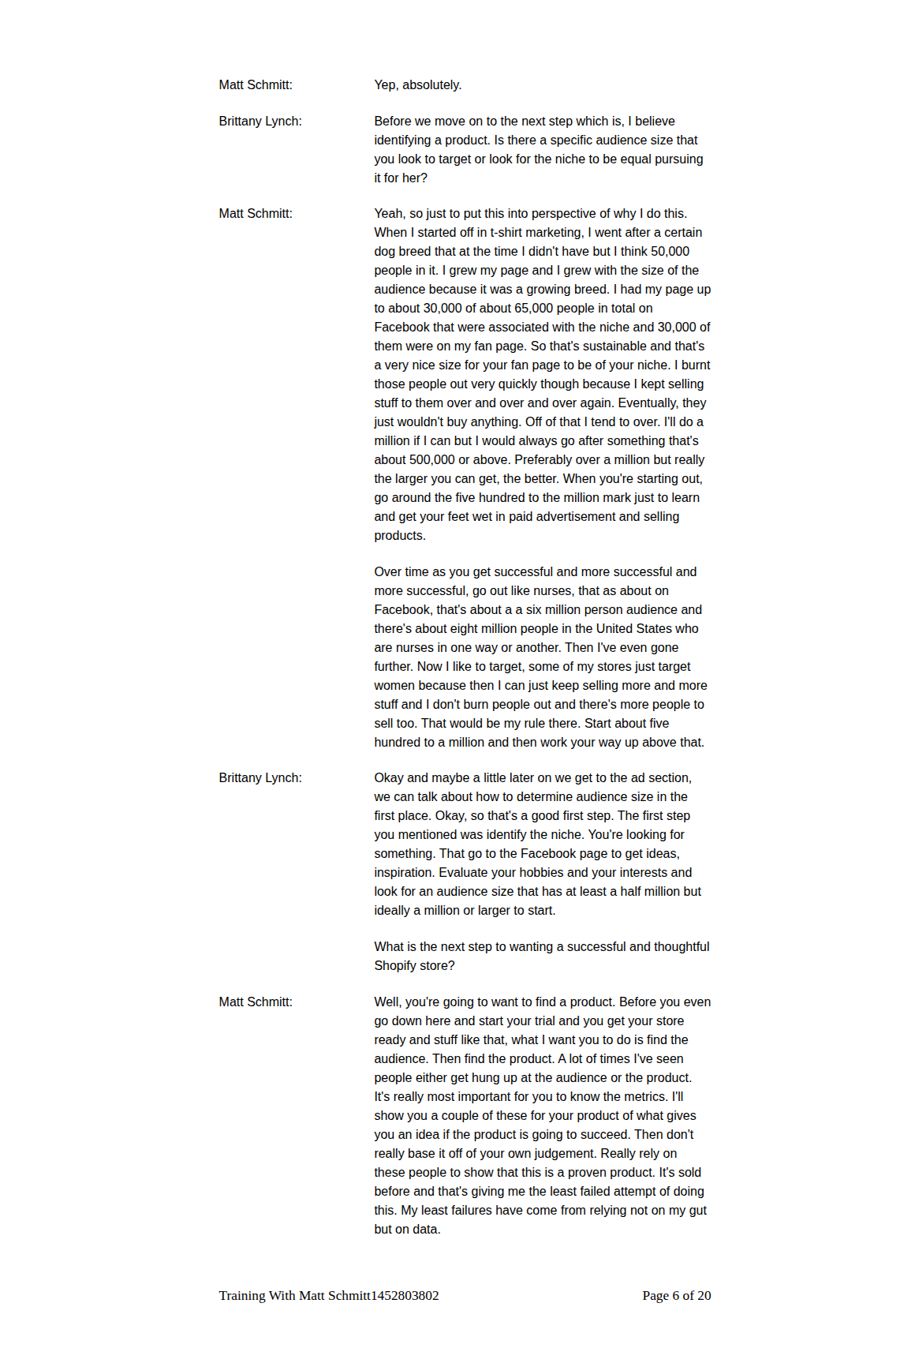Matt Schmitt:
Yep, absolutely.
Brittany Lynch:
Before we move on to the next step which is, I believe identifying a product. Is there a specific audience size that you look to target or look for the niche to be equal pursuing it for her?
Matt Schmitt:
Yeah, so just to put this into perspective of why I do this. When I started off in t-shirt marketing, I went after a certain dog breed that at the time I didn't have but I think 50,000 people in it. I grew my page and I grew with the size of the audience because it was a growing breed. I had my page up to about 30,000 of about 65,000 people in total on Facebook that were associated with the niche and 30,000 of them were on my fan page. So that's sustainable and that's a very nice size for your fan page to be of your niche. I burnt those people out very quickly though because I kept selling stuff to them over and over and over again. Eventually, they just wouldn't buy anything. Off of that I tend to over. I'll do a million if I can but I would always go after something that's about 500,000 or above. Preferably over a million but really the larger you can get, the better. When you're starting out, go around the five hundred to the million mark just to learn and get your feet wet in paid advertisement and selling products.
Over time as you get successful and more successful and more successful, go out like nurses, that as about on Facebook, that's about a a six million person audience and there's about eight million people in the United States who are nurses in one way or another. Then I've even gone further. Now I like to target, some of my stores just target women because then I can just keep selling more and more stuff and I don't burn people out and there's more people to sell too. That would be my rule there. Start about five hundred to a million and then work your way up above that.
Brittany Lynch:
Okay and maybe a little later on we get to the ad section, we can talk about how to determine audience size in the first place. Okay, so that's a good first step. The first step you mentioned was identify the niche. You're looking for something. That go to the Facebook page to get ideas, inspiration. Evaluate your hobbies and your interests and look for an audience size that has at least a half million but ideally a million or larger to start.
What is the next step to wanting a successful and thoughtful Shopify store?
Matt Schmitt:
Well, you're going to want to find a product. Before you even go down here and start your trial and you get your store ready and stuff like that, what I want you to do is find the audience. Then find the product. A lot of times I've seen people either get hung up at the audience or the product. It's really most important for you to know the metrics. I'll show you a couple of these for your product of what gives you an idea if the product is going to succeed. Then don't really base it off of your own judgement. Really rely on these people to show that this is a proven product. It's sold before and that's giving me the least failed attempt of doing this. My least failures have come from relying not on my gut but on data.
Training With Matt Schmitt1452803802
Page 6 of 20